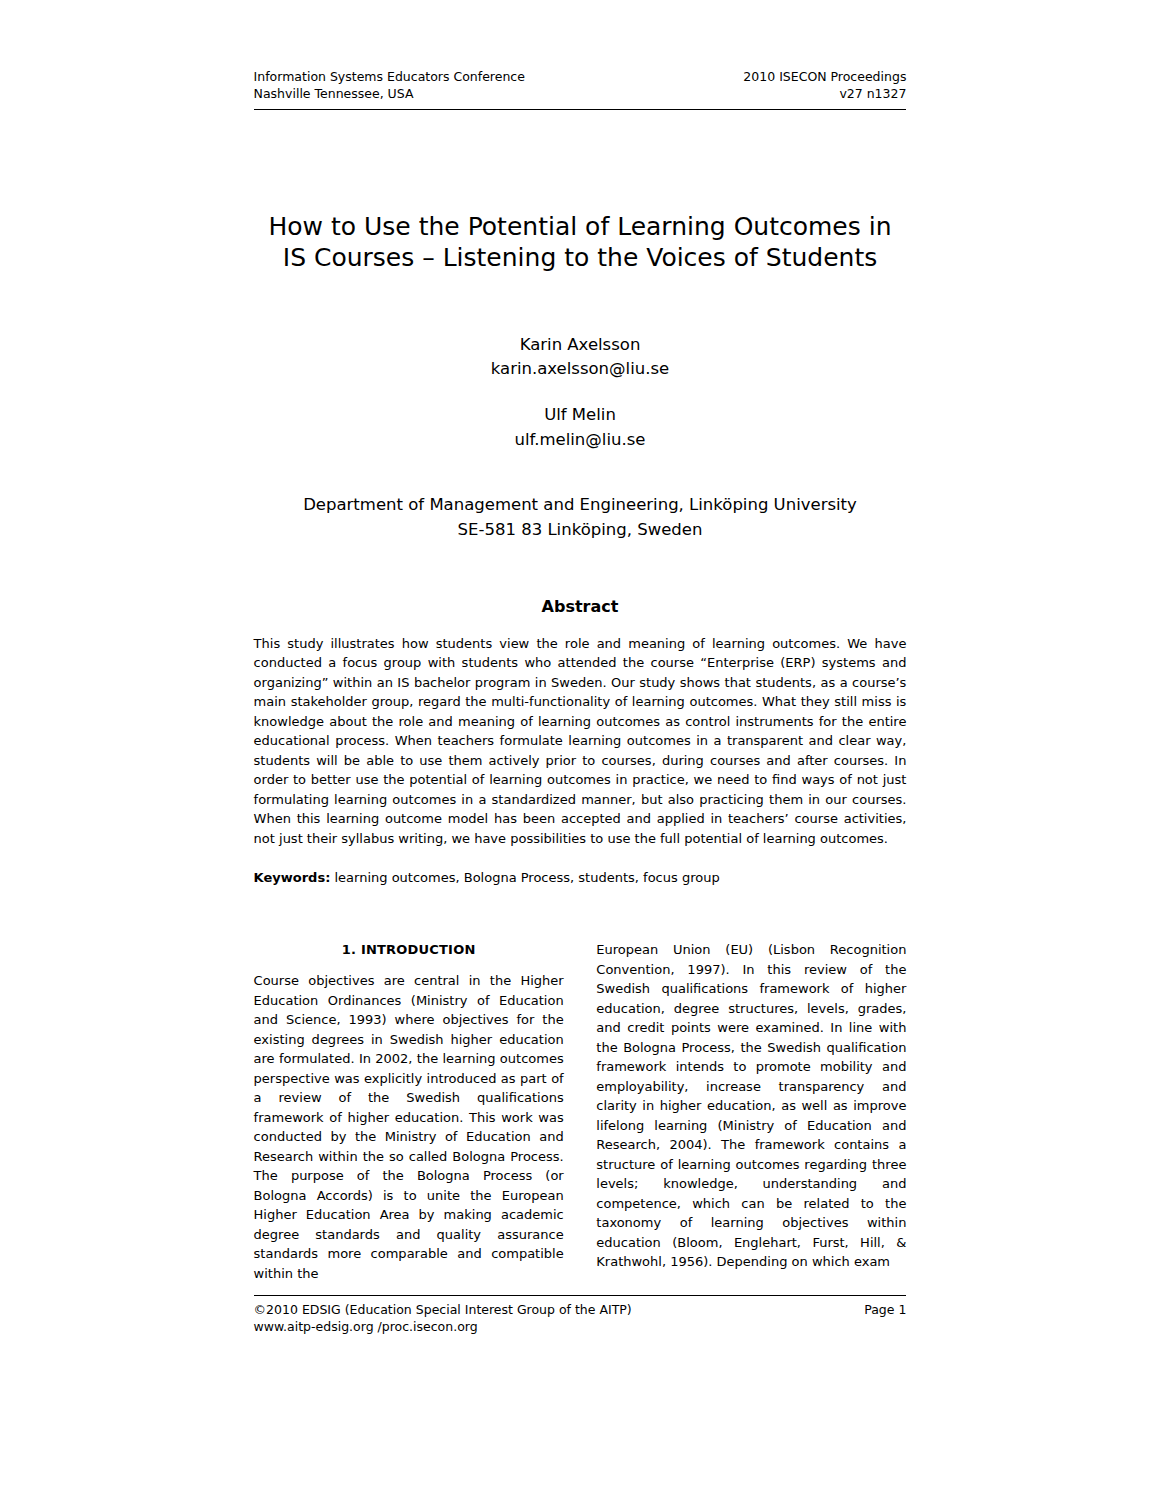Information Systems Educators Conference
Nashville Tennessee, USA
2010 ISECON Proceedings
v27 n1327
How to Use the Potential of Learning Outcomes in
IS Courses – Listening to the Voices of Students
Karin Axelsson
karin.axelsson@liu.se
Ulf Melin
ulf.melin@liu.se
Department of Management and Engineering, Linköping University
SE-581 83 Linköping, Sweden
Abstract
This study illustrates how students view the role and meaning of learning outcomes. We have conducted a focus group with students who attended the course “Enterprise (ERP) systems and organizing” within an IS bachelor program in Sweden. Our study shows that students, as a course’s main stakeholder group, regard the multi-functionality of learning outcomes. What they still miss is knowledge about the role and meaning of learning outcomes as control instruments for the entire educational process. When teachers formulate learning outcomes in a transparent and clear way, students will be able to use them actively prior to courses, during courses and after courses. In order to better use the potential of learning outcomes in practice, we need to find ways of not just formulating learning outcomes in a standardized manner, but also practicing them in our courses. When this learning outcome model has been accepted and applied in teachers’ course activities, not just their syllabus writing, we have possibilities to use the full potential of learning outcomes.
Keywords: learning outcomes, Bologna Process, students, focus group
1. INTRODUCTION
Course objectives are central in the Higher Education Ordinances (Ministry of Education and Science, 1993) where objectives for the existing degrees in Swedish higher education are formulated. In 2002, the learning outcomes perspective was explicitly introduced as part of a review of the Swedish qualifications framework of higher education. This work was conducted by the Ministry of Education and Research within the so called Bologna Process. The purpose of the Bologna Process (or Bologna Accords) is to unite the European Higher Education Area by making academic degree standards and quality assurance standards more comparable and compatible within the
European Union (EU) (Lisbon Recognition Convention, 1997). In this review of the Swedish qualifications framework of higher education, degree structures, levels, grades, and credit points were examined. In line with the Bologna Process, the Swedish qualification framework intends to promote mobility and employability, increase transparency and clarity in higher education, as well as improve lifelong learning (Ministry of Education and Research, 2004). The framework contains a structure of learning outcomes regarding three levels; knowledge, understanding and competence, which can be related to the taxonomy of learning objectives within education (Bloom, Englehart, Furst, Hill, & Krathwohl, 1956). Depending on which exam
©2010 EDSIG (Education Special Interest Group of the AITP)
www.aitp-edsig.org /proc.isecon.org
Page 1